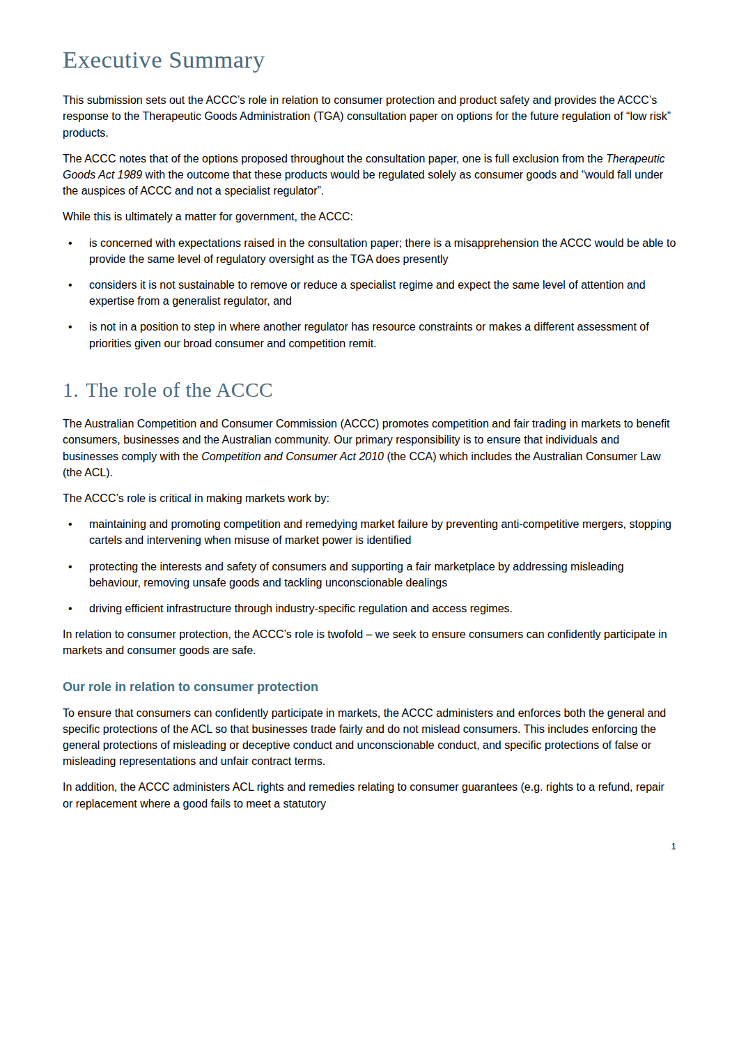Executive Summary
This submission sets out the ACCC’s role in relation to consumer protection and product safety and provides the ACCC’s response to the Therapeutic Goods Administration (TGA) consultation paper on options for the future regulation of “low risk” products.
The ACCC notes that of the options proposed throughout the consultation paper, one is full exclusion from the Therapeutic Goods Act 1989 with the outcome that these products would be regulated solely as consumer goods and “would fall under the auspices of ACCC and not a specialist regulator”.
While this is ultimately a matter for government, the ACCC:
is concerned with expectations raised in the consultation paper; there is a misapprehension the ACCC would be able to provide the same level of regulatory oversight as the TGA does presently
considers it is not sustainable to remove or reduce a specialist regime and expect the same level of attention and expertise from a generalist regulator, and
is not in a position to step in where another regulator has resource constraints or makes a different assessment of priorities given our broad consumer and competition remit.
1. The role of the ACCC
The Australian Competition and Consumer Commission (ACCC) promotes competition and fair trading in markets to benefit consumers, businesses and the Australian community. Our primary responsibility is to ensure that individuals and businesses comply with the Competition and Consumer Act 2010 (the CCA) which includes the Australian Consumer Law (the ACL).
The ACCC’s role is critical in making markets work by:
maintaining and promoting competition and remedying market failure by preventing anti-competitive mergers, stopping cartels and intervening when misuse of market power is identified
protecting the interests and safety of consumers and supporting a fair marketplace by addressing misleading behaviour, removing unsafe goods and tackling unconscionable dealings
driving efficient infrastructure through industry-specific regulation and access regimes.
In relation to consumer protection, the ACCC’s role is twofold – we seek to ensure consumers can confidently participate in markets and consumer goods are safe.
Our role in relation to consumer protection
To ensure that consumers can confidently participate in markets, the ACCC administers and enforces both the general and specific protections of the ACL so that businesses trade fairly and do not mislead consumers. This includes enforcing the general protections of misleading or deceptive conduct and unconscionable conduct, and specific protections of false or misleading representations and unfair contract terms.
In addition, the ACCC administers ACL rights and remedies relating to consumer guarantees (e.g. rights to a refund, repair or replacement where a good fails to meet a statutory
1